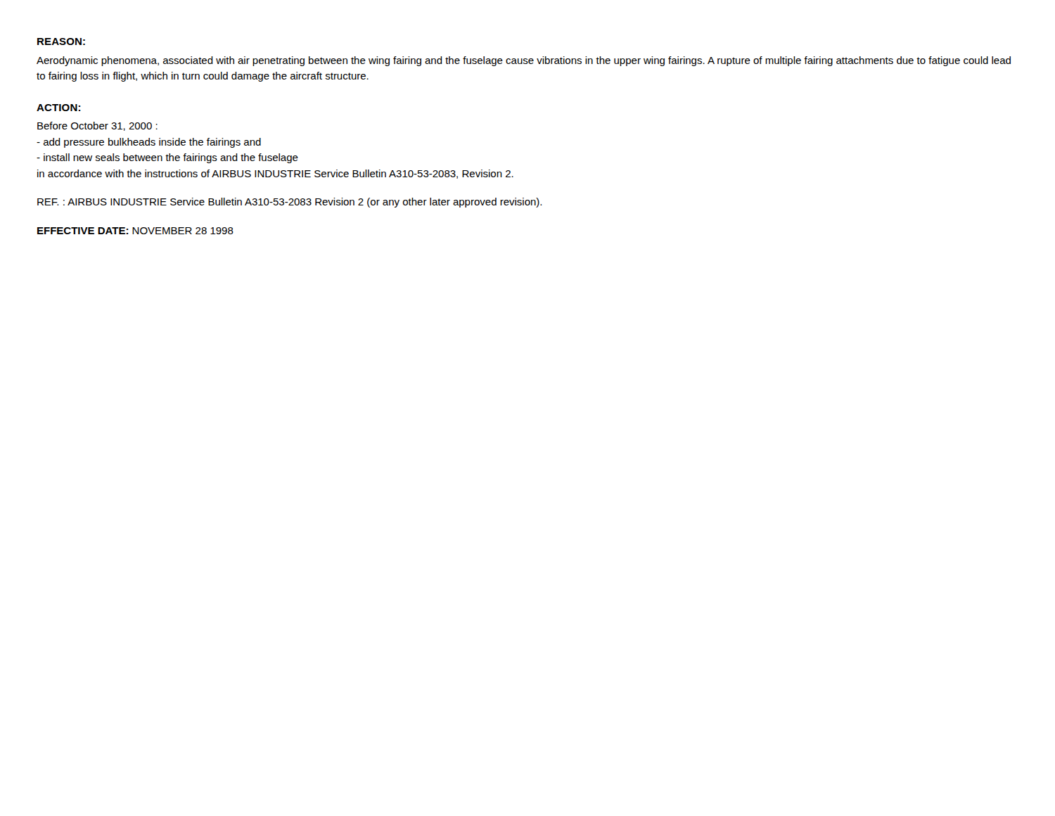REASON:
Aerodynamic phenomena, associated with air penetrating between the wing fairing and the fuselage cause vibrations in the upper wing fairings. A rupture of multiple fairing attachments due to fatigue could lead to fairing loss in flight, which in turn could damage the aircraft structure.
ACTION:
Before October 31, 2000 :
- add pressure bulkheads inside the fairings and
- install new seals between the fairings and the fuselage
in accordance with the instructions of AIRBUS INDUSTRIE Service Bulletin A310-53-2083, Revision 2.
REF. : AIRBUS INDUSTRIE Service Bulletin A310-53-2083 Revision 2 (or any other later approved revision).
EFFECTIVE DATE: NOVEMBER 28 1998